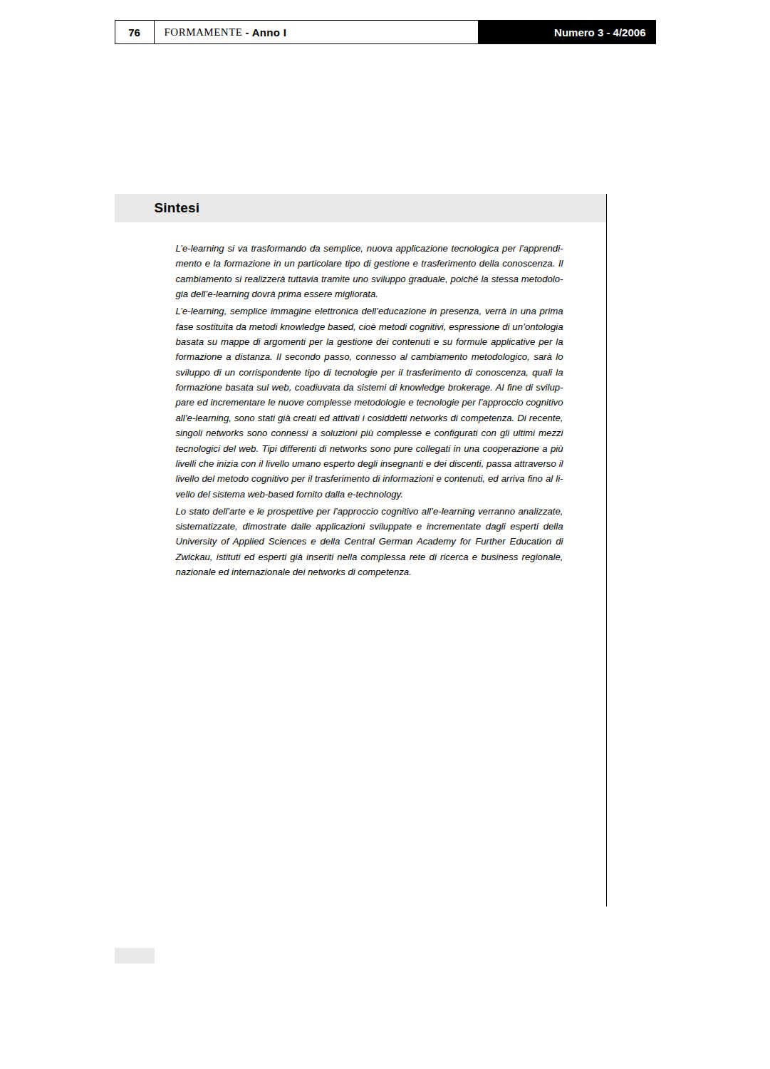76
FORMAMENTE- Anno I
Numero 3 - 4/2006
Sintesi
L’e-learning si va trasformando da semplice, nuova applicazione tecnologica per l’apprendimento e la formazione in un particolare tipo di gestione e trasferimento della conoscenza. Il cambiamento si realizzerà tuttavia tramite uno sviluppo graduale, poiché la stessa metodologia dell’e-learning dovrà prima essere migliorata.
L’e-learning, semplice immagine elettronica dell’educazione in presenza, verrà in una prima fase sostituita da metodi knowledge based, cioè metodi cognitivi, espressione di un’ontologia basata su mappe di argomenti per la gestione dei contenuti e su formule applicative per la formazione a distanza. Il secondo passo, connesso al cambiamento metodologico, sarà lo sviluppo di un corrispondente tipo di tecnologie per il trasferimento di conoscenza, quali la formazione basata sul web, coadiuvata da sistemi di knowledge brokerage. Al fine di sviluppare ed incrementare le nuove complesse metodologie e tecnologie per l’approccio cognitivo all’e-learning, sono stati già creati ed attivati i cosiddetti networks di competenza. Di recente, singoli networks sono connessi a soluzioni più complesse e configurati con gli ultimi mezzi tecnologici del web. Tipi differenti di networks sono pure collegati in una cooperazione a più livelli che inizia con il livello umano esperto degli insegnanti e dei discenti, passa attraverso il livello del metodo cognitivo per il trasferimento di informazioni e contenuti, ed arriva fino al livello del sistema web-based fornito dalla e-technology.
Lo stato dell’arte e le prospettive per l’approccio cognitivo all’e-learning verranno analizzate, sistematizzate, dimostrate dalle applicazioni sviluppate e incrementate dagli esperti della University of Applied Sciences e della Central German Academy for Further Education di Zwickau, istituti ed esperti già inseriti nella complessa rete di ricerca e business regionale, nazionale ed internazionale dei networks di competenza.